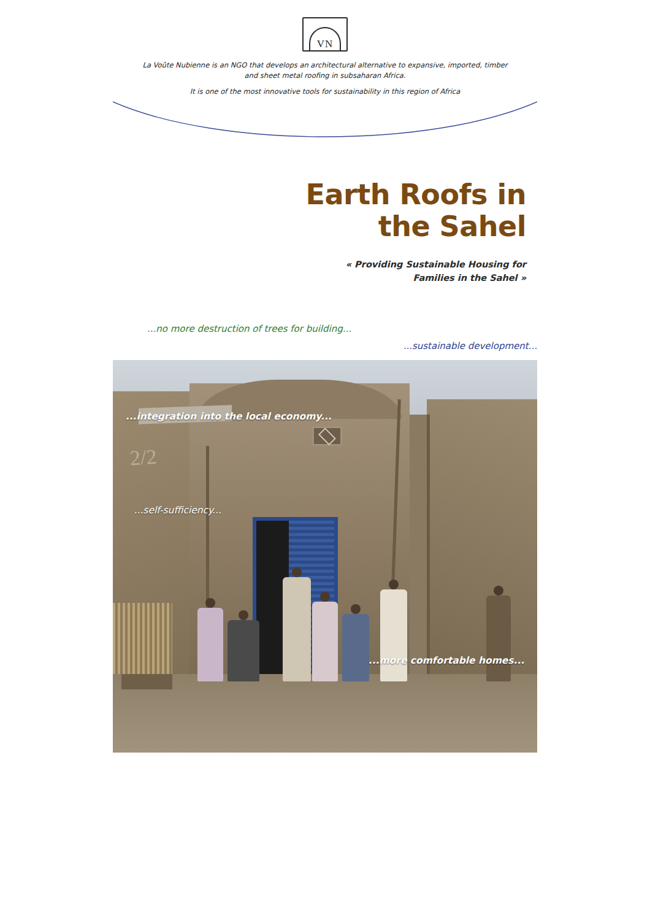VN
La Voûte Nubienne is an NGO that develops an architectural alternative to expansive, imported, timber
and sheet metal roofing in subsaharan Africa.
It is one of the most innovative tools for sustainability in this region of Africa
Earth Roofs in
the Sahel
« Providing Sustainable Housing for Families in the Sahel »
...no more destruction of trees for building...
...sustainable development...
2/2
...integration into the local economy...
...self-sufficiency...
...more comfortable homes...